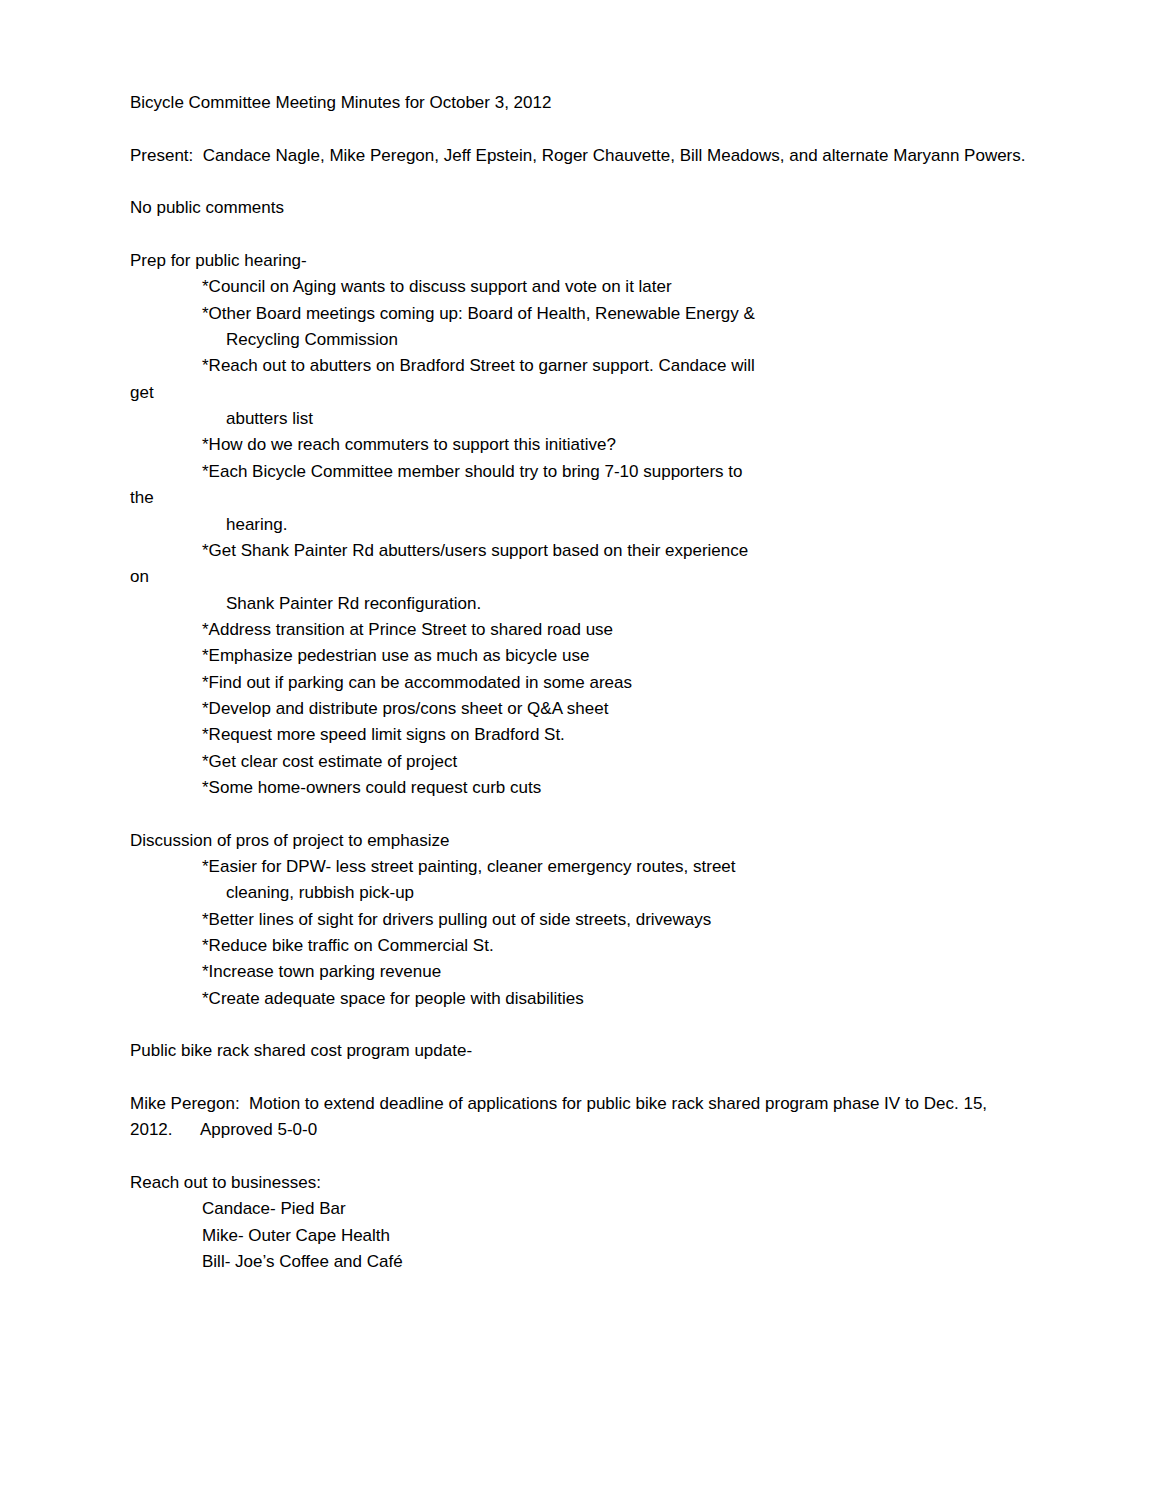Bicycle Committee Meeting Minutes for October 3, 2012
Present: Candace Nagle, Mike Peregon, Jeff Epstein, Roger Chauvette, Bill Meadows, and alternate Maryann Powers.
No public comments
Prep for public hearing-
*Council on Aging wants to discuss support and vote on it later
*Other Board meetings coming up: Board of Health, Renewable Energy &
Recycling Commission
*Reach out to abutters on Bradford Street to garner support. Candace will
get
abutters list
*How do we reach commuters to support this initiative?
*Each Bicycle Committee member should try to bring 7-10 supporters to
the
hearing.
*Get Shank Painter Rd abutters/users support based on their experience
on
Shank Painter Rd reconfiguration.
*Address transition at Prince Street to shared road use
*Emphasize pedestrian use as much as bicycle use
*Find out if parking can be accommodated in some areas
*Develop and distribute pros/cons sheet or Q&A sheet
*Request more speed limit signs on Bradford St.
*Get clear cost estimate of project
*Some home-owners could request curb cuts
Discussion of pros of project to emphasize
*Easier for DPW- less street painting, cleaner emergency routes, street
cleaning, rubbish pick-up
*Better lines of sight for drivers pulling out of side streets, driveways
*Reduce bike traffic on Commercial St.
*Increase town parking revenue
*Create adequate space for people with disabilities
Public bike rack shared cost program update-
Mike Peregon: Motion to extend deadline of applications for public bike rack shared program phase IV to Dec. 15, 2012. Approved 5-0-0
Reach out to businesses:
Candace- Pied Bar
Mike- Outer Cape Health
Bill- Joe’s Coffee and Café